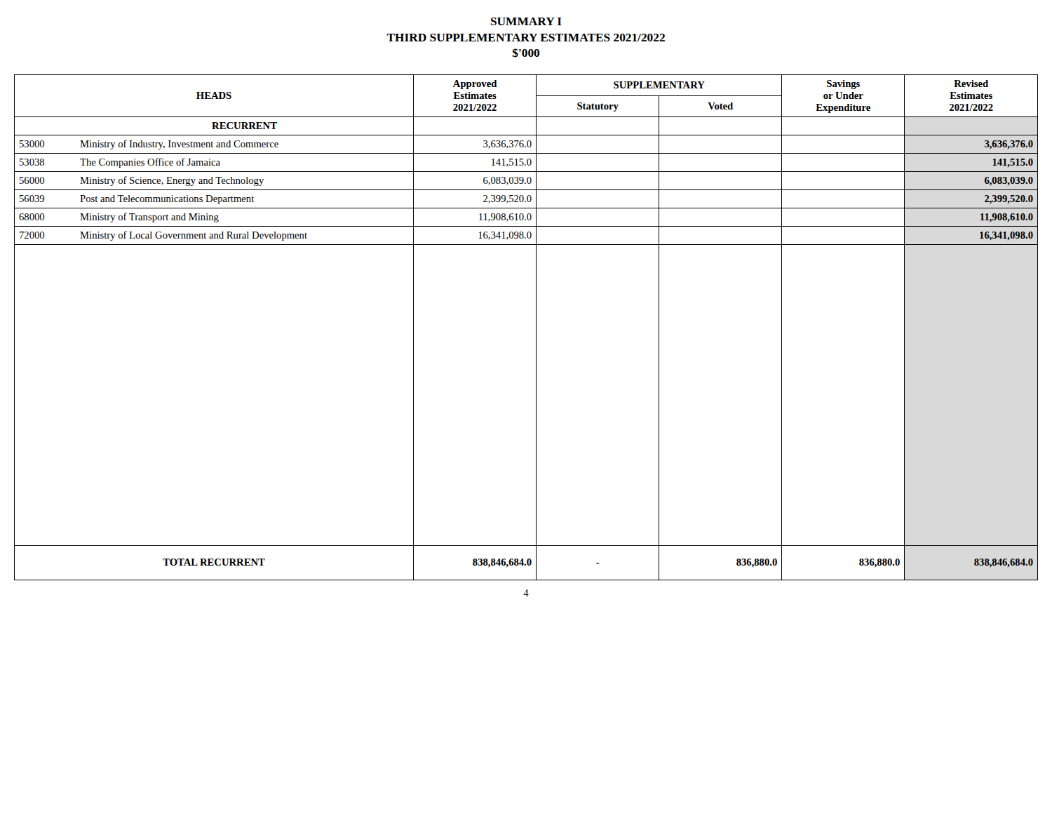SUMMARY I
THIRD SUPPLEMENTARY ESTIMATES 2021/2022
$'000
| HEADS | Approved Estimates 2021/2022 | SUPPLEMENTARY | Savings or Under Expenditure | Revised Estimates 2021/2022 |
| --- | --- | --- | --- | --- |
| Statutory | Voted |
| | RECURRENT | | | | | |
| 53000 | Ministry of Industry, Investment and Commerce | 3,636,376.0 | | | | 3,636,376.0 |
| 53038 | The Companies Office of Jamaica | 141,515.0 | | | | 141,515.0 |
| 56000 | Ministry of Science, Energy and Technology | 6,083,039.0 | | | | 6,083,039.0 |
| 56039 | Post and Telecommunications Department | 2,399,520.0 | | | | 2,399,520.0 |
| 68000 | Ministry of Transport and Mining | 11,908,610.0 | | | | 11,908,610.0 |
| 72000 | Ministry of Local Government and Rural Development | 16,341,098.0 | | | | 16,341,098.0 |
| TOTAL RECURRENT | 838,846,684.0 | - | 836,880.0 | 836,880.0 | 838,846,684.0 |
4